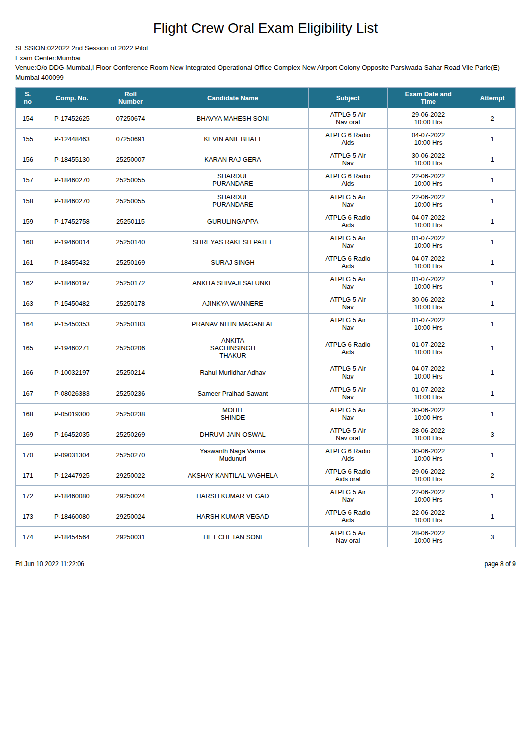Flight Crew Oral Exam Eligibility List
SESSION:022022 2nd Session of 2022 Pilot
Exam Center:Mumbai
Venue:O/o DDG-Mumbai,I Floor Conference Room New Integrated Operational Office Complex New Airport Colony Opposite Parsiwada Sahar Road Vile Parle(E) Mumbai 400099
| S. no | Comp. No. | Roll Number | Candidate Name | Subject | Exam Date and Time | Attempt |
| --- | --- | --- | --- | --- | --- | --- |
| 154 | P-17452625 | 07250674 | BHAVYA MAHESH SONI | ATPLG 5 Air Nav oral | 29-06-2022 10:00 Hrs | 2 |
| 155 | P-12448463 | 07250691 | KEVIN ANIL BHATT | ATPLG 6 Radio Aids | 04-07-2022 10:00 Hrs | 1 |
| 156 | P-18455130 | 25250007 | KARAN RAJ GERA | ATPLG 5 Air Nav | 30-06-2022 10:00 Hrs | 1 |
| 157 | P-18460270 | 25250055 | SHARDUL PURANDARE | ATPLG 6 Radio Aids | 22-06-2022 10:00 Hrs | 1 |
| 158 | P-18460270 | 25250055 | SHARDUL PURANDARE | ATPLG 5 Air Nav | 22-06-2022 10:00 Hrs | 1 |
| 159 | P-17452758 | 25250115 | GURULINGAPPA | ATPLG 6 Radio Aids | 04-07-2022 10:00 Hrs | 1 |
| 160 | P-19460014 | 25250140 | SHREYAS RAKESH PATEL | ATPLG 5 Air Nav | 01-07-2022 10:00 Hrs | 1 |
| 161 | P-18455432 | 25250169 | SURAJ SINGH | ATPLG 6 Radio Aids | 04-07-2022 10:00 Hrs | 1 |
| 162 | P-18460197 | 25250172 | ANKITA SHIVAJI SALUNKE | ATPLG 5 Air Nav | 01-07-2022 10:00 Hrs | 1 |
| 163 | P-15450482 | 25250178 | AJINKYA WANNERE | ATPLG 5 Air Nav | 30-06-2022 10:00 Hrs | 1 |
| 164 | P-15450353 | 25250183 | PRANAV NITIN MAGANLAL | ATPLG 5 Air Nav | 01-07-2022 10:00 Hrs | 1 |
| 165 | P-19460271 | 25250206 | ANKITA SACHINSINGH THAKUR | ATPLG 6 Radio Aids | 01-07-2022 10:00 Hrs | 1 |
| 166 | P-10032197 | 25250214 | Rahul Murlidhar Adhav | ATPLG 5 Air Nav | 04-07-2022 10:00 Hrs | 1 |
| 167 | P-08026383 | 25250236 | Sameer Pralhad Sawant | ATPLG 5 Air Nav | 01-07-2022 10:00 Hrs | 1 |
| 168 | P-05019300 | 25250238 | MOHIT SHINDE | ATPLG 5 Air Nav | 30-06-2022 10:00 Hrs | 1 |
| 169 | P-16452035 | 25250269 | DHRUVI JAIN OSWAL | ATPLG 5 Air Nav oral | 28-06-2022 10:00 Hrs | 3 |
| 170 | P-09031304 | 25250270 | Yaswanth Naga Varma Mudunuri | ATPLG 6 Radio Aids | 30-06-2022 10:00 Hrs | 1 |
| 171 | P-12447925 | 29250022 | AKSHAY KANTILAL VAGHELA | ATPLG 6 Radio Aids oral | 29-06-2022 10:00 Hrs | 2 |
| 172 | P-18460080 | 29250024 | HARSH KUMAR VEGAD | ATPLG 5 Air Nav | 22-06-2022 10:00 Hrs | 1 |
| 173 | P-18460080 | 29250024 | HARSH KUMAR VEGAD | ATPLG 6 Radio Aids | 22-06-2022 10:00 Hrs | 1 |
| 174 | P-18454564 | 29250031 | HET CHETAN SONI | ATPLG 5 Air Nav oral | 28-06-2022 10:00 Hrs | 3 |
Fri Jun 10 2022 11:22:06 page 8 of 9